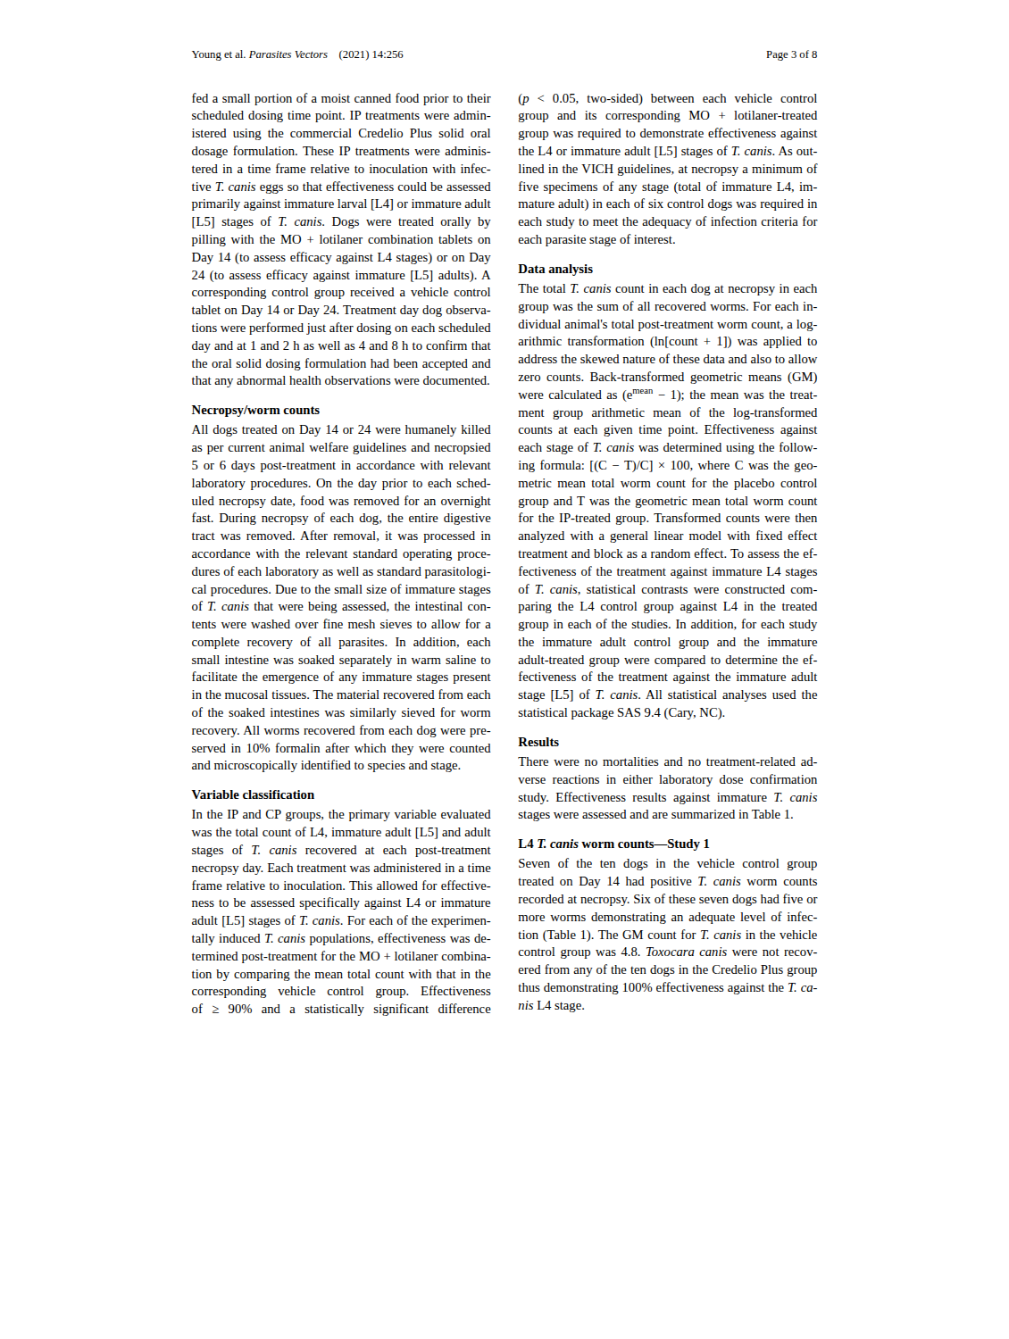Young et al. Parasites Vectors (2021) 14:256
Page 3 of 8
fed a small portion of a moist canned food prior to their scheduled dosing time point. IP treatments were administered using the commercial Credelio Plus solid oral dosage formulation. These IP treatments were administered in a time frame relative to inoculation with infective T. canis eggs so that effectiveness could be assessed primarily against immature larval [L4] or immature adult [L5] stages of T. canis. Dogs were treated orally by pilling with the MO + lotilaner combination tablets on Day 14 (to assess efficacy against L4 stages) or on Day 24 (to assess efficacy against immature [L5] adults). A corresponding control group received a vehicle control tablet on Day 14 or Day 24. Treatment day dog observations were performed just after dosing on each scheduled day and at 1 and 2 h as well as 4 and 8 h to confirm that the oral solid dosing formulation had been accepted and that any abnormal health observations were documented.
Necropsy/worm counts
All dogs treated on Day 14 or 24 were humanely killed as per current animal welfare guidelines and necropsied 5 or 6 days post-treatment in accordance with relevant laboratory procedures. On the day prior to each scheduled necropsy date, food was removed for an overnight fast. During necropsy of each dog, the entire digestive tract was removed. After removal, it was processed in accordance with the relevant standard operating procedures of each laboratory as well as standard parasitological procedures. Due to the small size of immature stages of T. canis that were being assessed, the intestinal contents were washed over fine mesh sieves to allow for a complete recovery of all parasites. In addition, each small intestine was soaked separately in warm saline to facilitate the emergence of any immature stages present in the mucosal tissues. The material recovered from each of the soaked intestines was similarly sieved for worm recovery. All worms recovered from each dog were preserved in 10% formalin after which they were counted and microscopically identified to species and stage.
Variable classification
In the IP and CP groups, the primary variable evaluated was the total count of L4, immature adult [L5] and adult stages of T. canis recovered at each post-treatment necropsy day. Each treatment was administered in a time frame relative to inoculation. This allowed for effectiveness to be assessed specifically against L4 or immature adult [L5] stages of T. canis. For each of the experimentally induced T. canis populations, effectiveness was determined post-treatment for the MO + lotilaner combination by comparing the mean total count with that in the corresponding vehicle control group. Effectiveness of ≥ 90% and a statistically significant difference (p < 0.05, two-sided) between each vehicle control group and its corresponding MO + lotilaner-treated group was required to demonstrate effectiveness against the L4 or immature adult [L5] stages of T. canis. As outlined in the VICH guidelines, at necropsy a minimum of five specimens of any stage (total of immature L4, immature adult) in each of six control dogs was required in each study to meet the adequacy of infection criteria for each parasite stage of interest.
Data analysis
The total T. canis count in each dog at necropsy in each group was the sum of all recovered worms. For each individual animal's total post-treatment worm count, a logarithmic transformation (ln[count + 1]) was applied to address the skewed nature of these data and also to allow zero counts. Back-transformed geometric means (GM) were calculated as (emean − 1); the mean was the treatment group arithmetic mean of the log-transformed counts at each given time point. Effectiveness against each stage of T. canis was determined using the following formula: [(C − T)/C] × 100, where C was the geometric mean total worm count for the placebo control group and T was the geometric mean total worm count for the IP-treated group. Transformed counts were then analyzed with a general linear model with fixed effect treatment and block as a random effect. To assess the effectiveness of the treatment against immature L4 stages of T. canis, statistical contrasts were constructed comparing the L4 control group against L4 in the treated group in each of the studies. In addition, for each study the immature adult control group and the immature adult-treated group were compared to determine the effectiveness of the treatment against the immature adult stage [L5] of T. canis. All statistical analyses used the statistical package SAS 9.4 (Cary, NC).
Results
There were no mortalities and no treatment-related adverse reactions in either laboratory dose confirmation study. Effectiveness results against immature T. canis stages were assessed and are summarized in Table 1.
L4 T. canis worm counts—Study 1
Seven of the ten dogs in the vehicle control group treated on Day 14 had positive T. canis worm counts recorded at necropsy. Six of these seven dogs had five or more worms demonstrating an adequate level of infection (Table 1). The GM count for T. canis in the vehicle control group was 4.8. Toxocara canis were not recovered from any of the ten dogs in the Credelio Plus group thus demonstrating 100% effectiveness against the T. canis L4 stage.